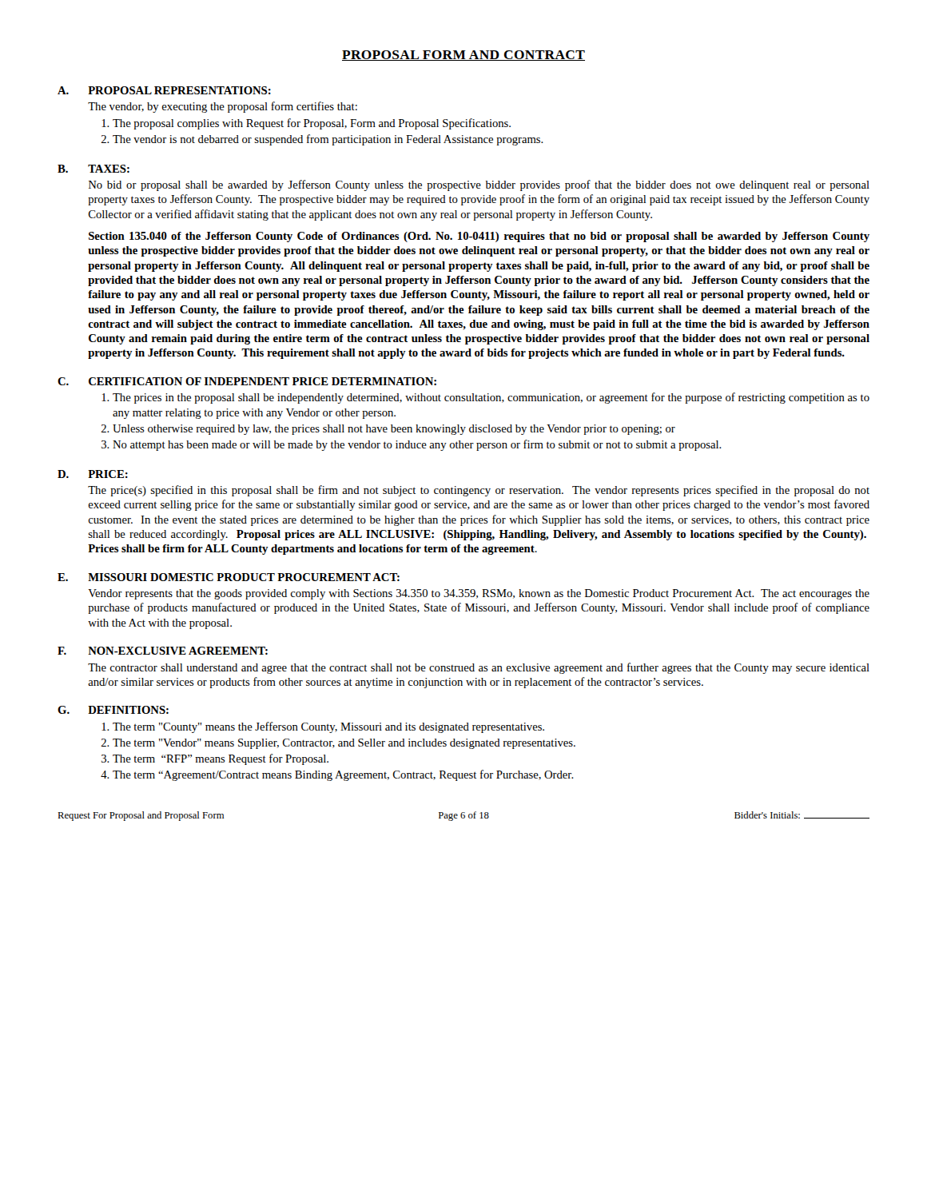PROPOSAL FORM AND CONTRACT
A.
PROPOSAL REPRESENTATIONS:
The vendor, by executing the proposal form certifies that:
The proposal complies with Request for Proposal, Form and Proposal Specifications.
The vendor is not debarred or suspended from participation in Federal Assistance programs.
B.
TAXES:
No bid or proposal shall be awarded by Jefferson County unless the prospective bidder provides proof that the bidder does not owe delinquent real or personal property taxes to Jefferson County. The prospective bidder may be required to provide proof in the form of an original paid tax receipt issued by the Jefferson County Collector or a verified affidavit stating that the applicant does not own any real or personal property in Jefferson County.
Section 135.040 of the Jefferson County Code of Ordinances (Ord. No. 10-0411) requires that no bid or proposal shall be awarded by Jefferson County unless the prospective bidder provides proof that the bidder does not owe delinquent real or personal property, or that the bidder does not own any real or personal property in Jefferson County. All delinquent real or personal property taxes shall be paid, in-full, prior to the award of any bid, or proof shall be provided that the bidder does not own any real or personal property in Jefferson County prior to the award of any bid. Jefferson County considers that the failure to pay any and all real or personal property taxes due Jefferson County, Missouri, the failure to report all real or personal property owned, held or used in Jefferson County, the failure to provide proof thereof, and/or the failure to keep said tax bills current shall be deemed a material breach of the contract and will subject the contract to immediate cancellation. All taxes, due and owing, must be paid in full at the time the bid is awarded by Jefferson County and remain paid during the entire term of the contract unless the prospective bidder provides proof that the bidder does not own real or personal property in Jefferson County. This requirement shall not apply to the award of bids for projects which are funded in whole or in part by Federal funds.
C.
CERTIFICATION OF INDEPENDENT PRICE DETERMINATION:
The prices in the proposal shall be independently determined, without consultation, communication, or agreement for the purpose of restricting competition as to any matter relating to price with any Vendor or other person.
Unless otherwise required by law, the prices shall not have been knowingly disclosed by the Vendor prior to opening; or
No attempt has been made or will be made by the vendor to induce any other person or firm to submit or not to submit a proposal.
D.
PRICE:
The price(s) specified in this proposal shall be firm and not subject to contingency or reservation. The vendor represents prices specified in the proposal do not exceed current selling price for the same or substantially similar good or service, and are the same as or lower than other prices charged to the vendor’s most favored customer. In the event the stated prices are determined to be higher than the prices for which Supplier has sold the items, or services, to others, this contract price shall be reduced accordingly. Proposal prices are ALL INCLUSIVE: (Shipping, Handling, Delivery, and Assembly to locations specified by the County). Prices shall be firm for ALL County departments and locations for term of the agreement.
E.
MISSOURI DOMESTIC PRODUCT PROCUREMENT ACT:
Vendor represents that the goods provided comply with Sections 34.350 to 34.359, RSMo, known as the Domestic Product Procurement Act. The act encourages the purchase of products manufactured or produced in the United States, State of Missouri, and Jefferson County, Missouri. Vendor shall include proof of compliance with the Act with the proposal.
F.
NON-EXCLUSIVE AGREEMENT:
The contractor shall understand and agree that the contract shall not be construed as an exclusive agreement and further agrees that the County may secure identical and/or similar services or products from other sources at anytime in conjunction with or in replacement of the contractor’s services.
G.
DEFINITIONS:
The term "County" means the Jefferson County, Missouri and its designated representatives.
The term "Vendor" means Supplier, Contractor, and Seller and includes designated representatives.
The term “RFP” means Request for Proposal.
The term “Agreement/Contract means Binding Agreement, Contract, Request for Purchase, Order.
Request For Proposal and Proposal Form
Page 6 of 18
Bidder's Initials: